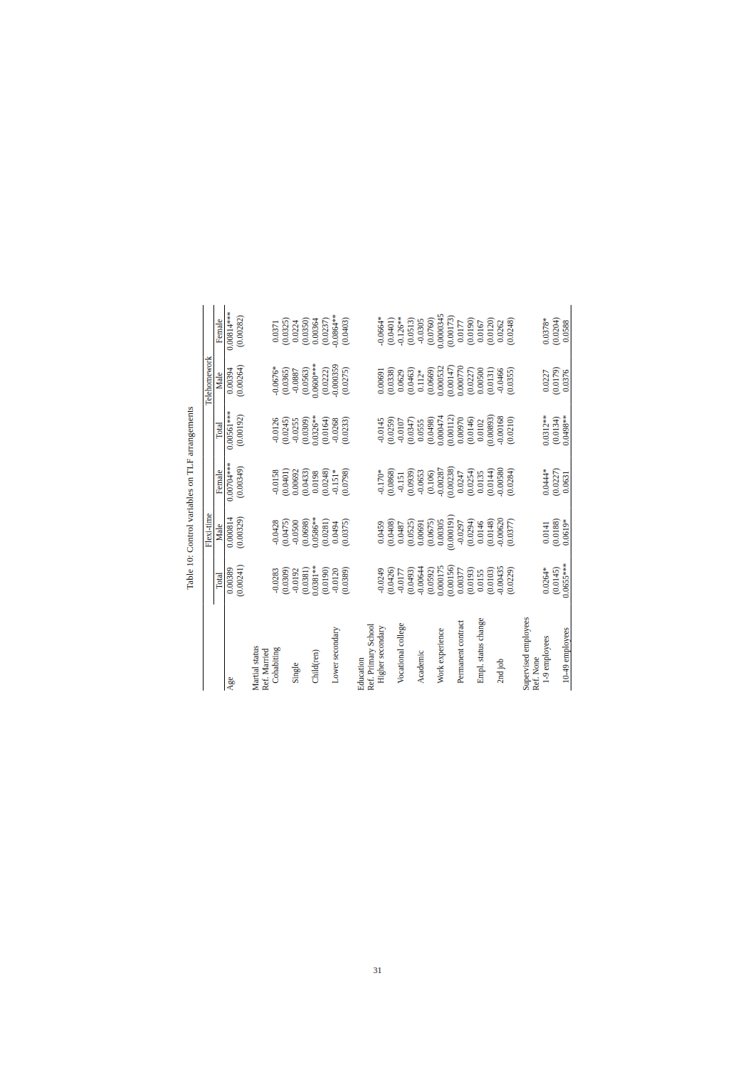Table 10: Control variables on TLF arrangements
| | Flexi-time | Telehomework |
| --- | --- | --- |
| | Total | Male | Female | Total | Male | Female |
| Age | 0.00389 | 0.000814 | 0.00704*** | 0.00561*** | 0.00394 | 0.00814*** |
| | (0.00241) | (0.00329) | (0.00349) | (0.00192) | (0.00264) | (0.00282) |
| Martial status | | | | | | |
| Ref. Married | | | | | | |
| Cohabiting | -0.0283 | -0.0428 | -0.0158 | -0.0126 | -0.0676* | 0.0371 |
| | (0.0309) | (0.0475) | (0.0401) | (0.0245) | (0.0365) | (0.0325) |
| Single | -0.0192 | -0.0500 | 0.00692 | -0.0255 | -0.0887 | 0.0224 |
| | (0.0381) | (0.0698) | (0.0433) | (0.0309) | (0.0563) | (0.0350) |
| Child(ren) | 0.0381** | 0.0586** | 0.0198 | 0.0326** | 0.0600*** | 0.00364 |
| | (0.0190) | (0.0281) | (0.0248) | (0.0164) | (0.0222) | (0.0237) |
| Lower secondary | -0.0120 | 0.0494 | -0.151* | -0.0268 | -0.000359 | -0.0864** |
| | (0.0389) | (0.0375) | (0.0798) | (0.0233) | (0.0275) | (0.0403) |
| Education | | | | | | |
| Ref. Primary School | | | | | | |
| Higher secondary | -0.0249 | 0.0459 | -0.170* | -0.0145 | 0.00691 | -0.0664* |
| | (0.0426) | (0.0408) | (0.0868) | (0.0259) | (0.0338) | (0.0401) |
| Vocational college | -0.0177 | 0.0487 | -0.151 | -0.0107 | 0.0629 | -0.126** |
| | (0.0493) | (0.0525) | (0.0939) | (0.0347) | (0.0463) | (0.0513) |
| Academic | -0.00644 | 0.00691 | -0.0653 | 0.0555 | 0.112* | -0.0305 |
| | (0.0592) | (0.0675) | (0.106) | (0.0498) | (0.0669) | (0.0760) |
| Work experience | 0.000175 | 0.00305 | -0.00287 | 0.000474 | 0.000532 | 0.0000345 |
| | (0.00156) | (0.000191) | (0.00238) | (0.00112) | (0.00147) | (0.00173) |
| Permanent contract | 0.00377 | -0.0297 | 0.0247 | 0.00970 | 0.000770 | 0.0177 |
| | (0.0193) | (0.0294) | (0.0254) | (0.0146) | (0.0227) | (0.0190) |
| Empl. status change | 0.0155 | 0.0146 | 0.0135 | 0.0102 | 0.00500 | 0.0167 |
| | (0.0103) | (0.0148) | (0.0144) | (0.00893) | (0.0131) | (0.0120) |
| 2nd job | -0.00435 | -0.00620 | -0.00580 | -0.00168 | -0.0466 | 0.0262 |
| | (0.0229) | (0.0377) | (0.0284) | (0.0210) | (0.0355) | (0.0248) |
| Supervised employees | | | | | | |
| Ref. None | | | | | | |
| 1-9 employees | 0.0264* | 0.0141 | 0.0444* | 0.0312** | 0.0227 | 0.0378* |
| | (0.0145) | (0.0188) | (0.0227) | (0.0134) | (0.0179) | (0.0204) |
| 10-49 employees | 0.0655*** | 0.0619* | 0.0631 | 0.0498** | 0.0376 | 0.0588 |
31